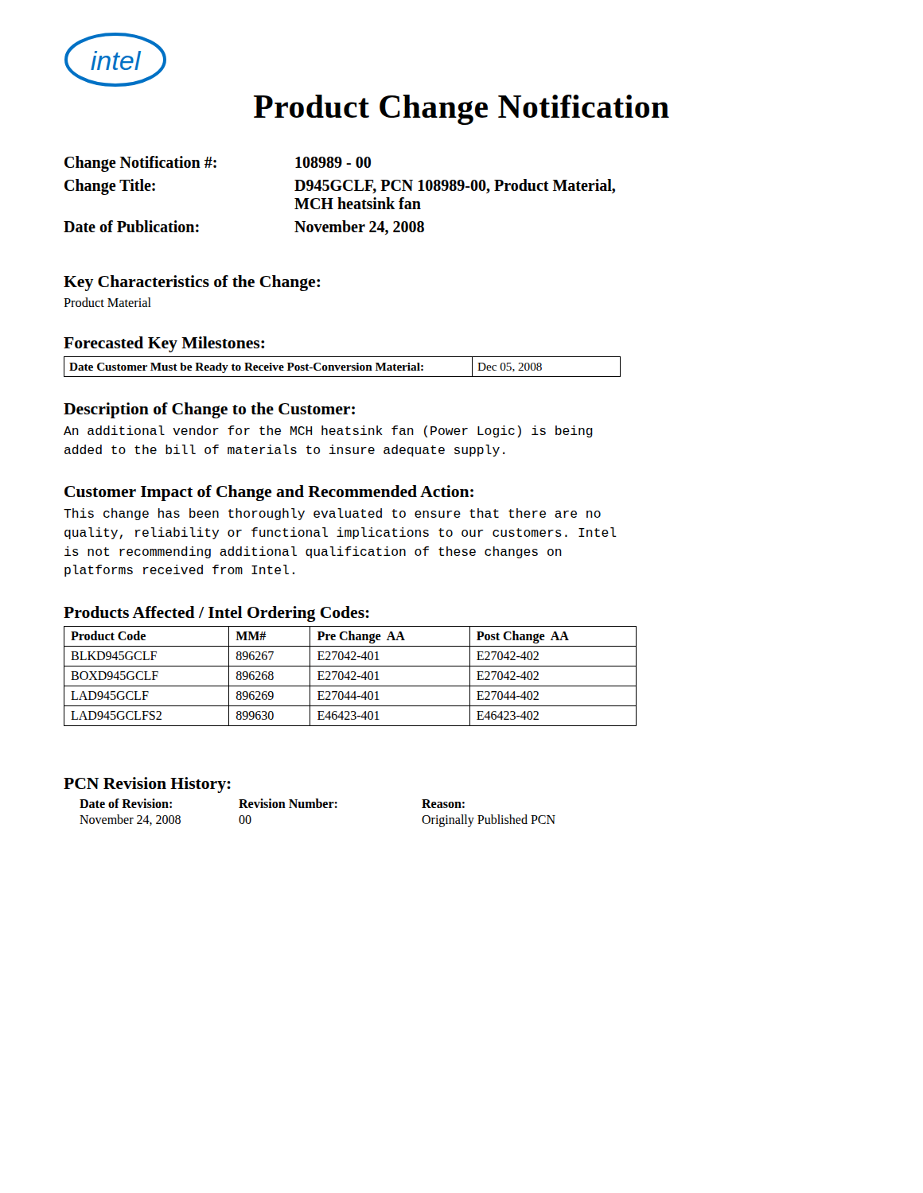intel
Product Change Notification
Change Notification #:
108989 - 00
Change Title:
D945GCLF, PCN 108989-00, Product Material, MCH heatsink fan
Date of Publication:
November 24, 2008
Key Characteristics of the Change:
Product Material
Forecasted Key Milestones:
| Date Customer Must be Ready to Receive Post-Conversion Material: | Dec 05, 2008 |
Description of Change to the Customer:
An additional vendor for the MCH heatsink fan (Power Logic) is being
added to the bill of materials to insure adequate supply.
Customer Impact of Change and Recommended Action:
This change has been thoroughly evaluated to ensure that there are no
quality, reliability or functional implications to our customers. Intel
is not recommending additional qualification of these changes on
platforms received from Intel.
Products Affected / Intel Ordering Codes:
| Product Code | MM# | Pre Change AA | Post Change AA |
| --- | --- | --- | --- |
| BLKD945GCLF | 896267 | E27042-401 | E27042-402 |
| BOXD945GCLF | 896268 | E27042-401 | E27042-402 |
| LAD945GCLF | 896269 | E27044-401 | E27044-402 |
| LAD945GCLFS2 | 899630 | E46423-401 | E46423-402 |
PCN Revision History:
Date of Revision:
Revision Number:
Reason:
November 24, 2008
00
Originally Published PCN